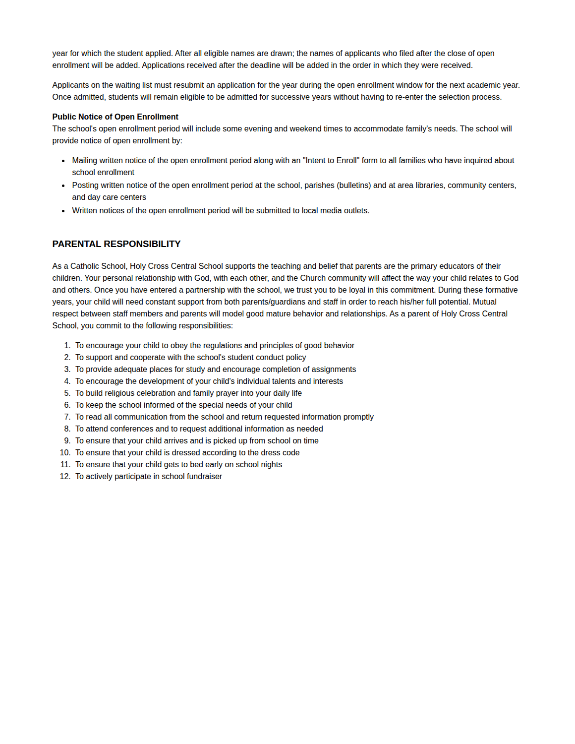year for which the student applied. After all eligible names are drawn; the names of applicants who filed after the close of open enrollment will be added. Applications received after the deadline will be added in the order in which they were received.
Applicants on the waiting list must resubmit an application for the year during the open enrollment window for the next academic year. Once admitted, students will remain eligible to be admitted for successive years without having to re-enter the selection process.
Public Notice of Open Enrollment
The school's open enrollment period will include some evening and weekend times to accommodate family's needs. The school will provide notice of open enrollment by:
Mailing written notice of the open enrollment period along with an "Intent to Enroll" form to all families who have inquired about school enrollment
Posting written notice of the open enrollment period at the school, parishes (bulletins) and at area libraries, community centers, and day care centers
Written notices of the open enrollment period will be submitted to local media outlets.
PARENTAL RESPONSIBILITY
As a Catholic School, Holy Cross Central School supports the teaching and belief that parents are the primary educators of their children. Your personal relationship with God, with each other, and the Church community will affect the way your child relates to God and others. Once you have entered a partnership with the school, we trust you to be loyal in this commitment. During these formative years, your child will need constant support from both parents/guardians and staff in order to reach his/her full potential. Mutual respect between staff members and parents will model good mature behavior and relationships. As a parent of Holy Cross Central School, you commit to the following responsibilities:
To encourage your child to obey the regulations and principles of good behavior
To support and cooperate with the school's student conduct policy
To provide adequate places for study and encourage completion of assignments
To encourage the development of your child's individual talents and interests
To build religious celebration and family prayer into your daily life
To keep the school informed of the special needs of your child
To read all communication from the school and return requested information promptly
To attend conferences and to request additional information as needed
To ensure that your child arrives and is picked up from school on time
To ensure that your child is dressed according to the dress code
To ensure that your child gets to bed early on school nights
To actively participate in school fundraiser